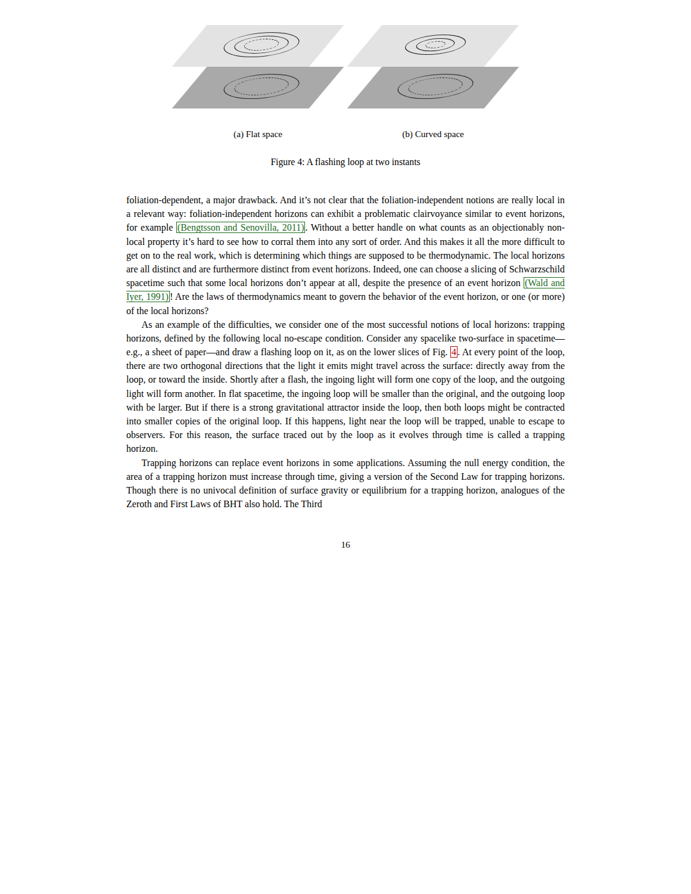(a) Flat space
(b) Curved space
Figure 4: A flashing loop at two instants
foliation-dependent, a major drawback. And it’s not clear that the foliation-independent notions are really local in a relevant way: foliation-independent horizons can exhibit a problematic clairvoyance similar to event horizons, for example (Bengtsson and Senovilla, 2011). Without a better handle on what counts as an objectionably non-local property it’s hard to see how to corral them into any sort of order. And this makes it all the more difficult to get on to the real work, which is determining which things are supposed to be thermodynamic. The local horizons are all distinct and are furthermore distinct from event horizons. Indeed, one can choose a slicing of Schwarzschild spacetime such that some local horizons don’t appear at all, despite the presence of an event horizon (Wald and Iyer, 1991)! Are the laws of thermodynamics meant to govern the behavior of the event horizon, or one (or more) of the local horizons?
As an example of the difficulties, we consider one of the most successful notions of local horizons: trapping horizons, defined by the following local no-escape condition. Consider any spacelike two-surface in spacetime—e.g., a sheet of paper—and draw a flashing loop on it, as on the lower slices of Fig. 4. At every point of the loop, there are two orthogonal directions that the light it emits might travel across the surface: directly away from the loop, or toward the inside. Shortly after a flash, the ingoing light will form one copy of the loop, and the outgoing light will form another. In flat spacetime, the ingoing loop will be smaller than the original, and the outgoing loop with be larger. But if there is a strong gravitational attractor inside the loop, then both loops might be contracted into smaller copies of the original loop. If this happens, light near the loop will be trapped, unable to escape to observers. For this reason, the surface traced out by the loop as it evolves through time is called a trapping horizon.
Trapping horizons can replace event horizons in some applications. Assuming the null energy condition, the area of a trapping horizon must increase through time, giving a version of the Second Law for trapping horizons. Though there is no univocal definition of surface gravity or equilibrium for a trapping horizon, analogues of the Zeroth and First Laws of BHT also hold. The Third
16